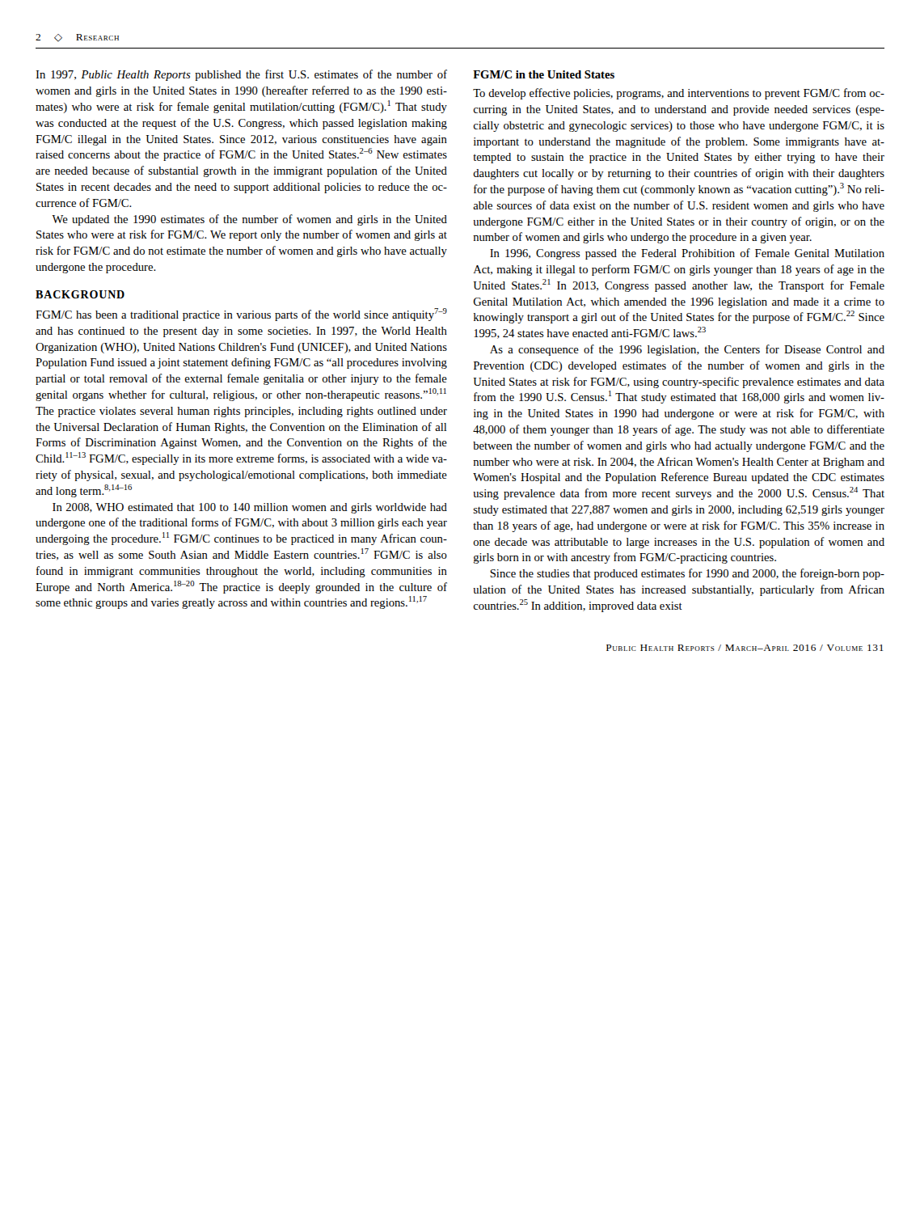2◇Research
In 1997, Public Health Reports published the first U.S. estimates of the number of women and girls in the United States in 1990 (hereafter referred to as the 1990 estimates) who were at risk for female genital mutilation/cutting (FGM/C).1 That study was conducted at the request of the U.S. Congress, which passed legislation making FGM/C illegal in the United States. Since 2012, various constituencies have again raised concerns about the practice of FGM/C in the United States.2–6 New estimates are needed because of substantial growth in the immigrant population of the United States in recent decades and the need to support additional policies to reduce the occurrence of FGM/C.
We updated the 1990 estimates of the number of women and girls in the United States who were at risk for FGM/C. We report only the number of women and girls at risk for FGM/C and do not estimate the number of women and girls who have actually undergone the procedure.
BACKGROUND
FGM/C has been a traditional practice in various parts of the world since antiquity7–9 and has continued to the present day in some societies. In 1997, the World Health Organization (WHO), United Nations Children's Fund (UNICEF), and United Nations Population Fund issued a joint statement defining FGM/C as “all procedures involving partial or total removal of the external female genitalia or other injury to the female genital organs whether for cultural, religious, or other non-therapeutic reasons.”10,11 The practice violates several human rights principles, including rights outlined under the Universal Declaration of Human Rights, the Convention on the Elimination of all Forms of Discrimination Against Women, and the Convention on the Rights of the Child.11–13 FGM/C, especially in its more extreme forms, is associated with a wide variety of physical, sexual, and psychological/emotional complications, both immediate and long term.8,14–16
In 2008, WHO estimated that 100 to 140 million women and girls worldwide had undergone one of the traditional forms of FGM/C, with about 3 million girls each year undergoing the procedure.11 FGM/C continues to be practiced in many African countries, as well as some South Asian and Middle Eastern countries.17 FGM/C is also found in immigrant communities throughout the world, including communities in Europe and North America.18–20 The practice is deeply grounded in the culture of some ethnic groups and varies greatly across and within countries and regions.11,17
FGM/C in the United States
To develop effective policies, programs, and interventions to prevent FGM/C from occurring in the United States, and to understand and provide needed services (especially obstetric and gynecologic services) to those who have undergone FGM/C, it is important to understand the magnitude of the problem. Some immigrants have attempted to sustain the practice in the United States by either trying to have their daughters cut locally or by returning to their countries of origin with their daughters for the purpose of having them cut (commonly known as “vacation cutting”).3 No reliable sources of data exist on the number of U.S. resident women and girls who have undergone FGM/C either in the United States or in their country of origin, or on the number of women and girls who undergo the procedure in a given year.
In 1996, Congress passed the Federal Prohibition of Female Genital Mutilation Act, making it illegal to perform FGM/C on girls younger than 18 years of age in the United States.21 In 2013, Congress passed another law, the Transport for Female Genital Mutilation Act, which amended the 1996 legislation and made it a crime to knowingly transport a girl out of the United States for the purpose of FGM/C.22 Since 1995, 24 states have enacted anti-FGM/C laws.23
As a consequence of the 1996 legislation, the Centers for Disease Control and Prevention (CDC) developed estimates of the number of women and girls in the United States at risk for FGM/C, using country-specific prevalence estimates and data from the 1990 U.S. Census.1 That study estimated that 168,000 girls and women living in the United States in 1990 had undergone or were at risk for FGM/C, with 48,000 of them younger than 18 years of age. The study was not able to differentiate between the number of women and girls who had actually undergone FGM/C and the number who were at risk. In 2004, the African Women's Health Center at Brigham and Women's Hospital and the Population Reference Bureau updated the CDC estimates using prevalence data from more recent surveys and the 2000 U.S. Census.24 That study estimated that 227,887 women and girls in 2000, including 62,519 girls younger than 18 years of age, had undergone or were at risk for FGM/C. This 35% increase in one decade was attributable to large increases in the U.S. population of women and girls born in or with ancestry from FGM/C-practicing countries.
Since the studies that produced estimates for 1990 and 2000, the foreign-born population of the United States has increased substantially, particularly from African countries.25 In addition, improved data exist
Public Health Reports / March–April 2016 / Volume 131